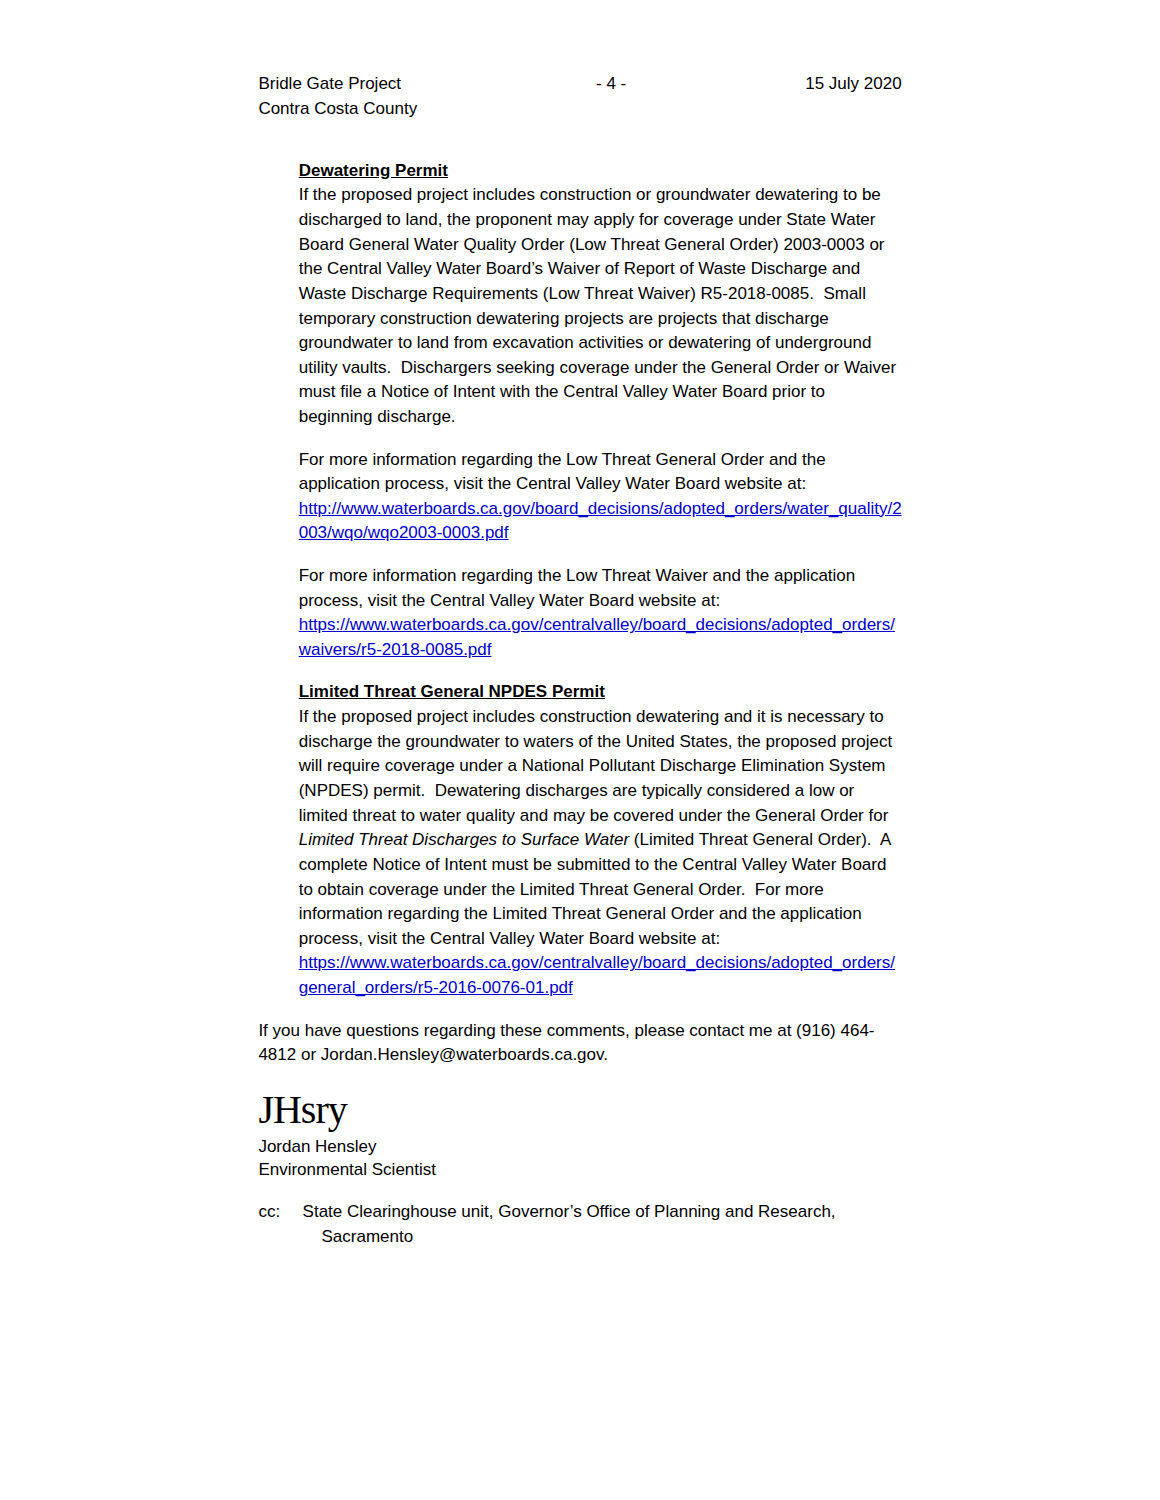Bridle Gate Project Contra Costa County
- 4 -
15 July 2020
Dewatering Permit
If the proposed project includes construction or groundwater dewatering to be discharged to land, the proponent may apply for coverage under State Water Board General Water Quality Order (Low Threat General Order) 2003-0003 or the Central Valley Water Board’s Waiver of Report of Waste Discharge and Waste Discharge Requirements (Low Threat Waiver) R5-2018-0085. Small temporary construction dewatering projects are projects that discharge groundwater to land from excavation activities or dewatering of underground utility vaults. Dischargers seeking coverage under the General Order or Waiver must file a Notice of Intent with the Central Valley Water Board prior to beginning discharge.
For more information regarding the Low Threat General Order and the application process, visit the Central Valley Water Board website at:
http://www.waterboards.ca.gov/board_decisions/adopted_orders/water_quality/2003/wqo/wqo2003-0003.pdf
For more information regarding the Low Threat Waiver and the application process, visit the Central Valley Water Board website at:
https://www.waterboards.ca.gov/centralvalley/board_decisions/adopted_orders/waivers/r5-2018-0085.pdf
Limited Threat General NPDES Permit
If the proposed project includes construction dewatering and it is necessary to discharge the groundwater to waters of the United States, the proposed project will require coverage under a National Pollutant Discharge Elimination System (NPDES) permit. Dewatering discharges are typically considered a low or limited threat to water quality and may be covered under the General Order for Limited Threat Discharges to Surface Water (Limited Threat General Order). A complete Notice of Intent must be submitted to the Central Valley Water Board to obtain coverage under the Limited Threat General Order. For more information regarding the Limited Threat General Order and the application process, visit the Central Valley Water Board website at:
https://www.waterboards.ca.gov/centralvalley/board_decisions/adopted_orders/general_orders/r5-2016-0076-01.pdf
If you have questions regarding these comments, please contact me at (916) 464-4812 or Jordan.Hensley@waterboards.ca.gov.
JHsry
Jordan Hensley
Environmental Scientist
cc:
State Clearinghouse unit, Governor’s Office of Planning and Research,
Sacramento